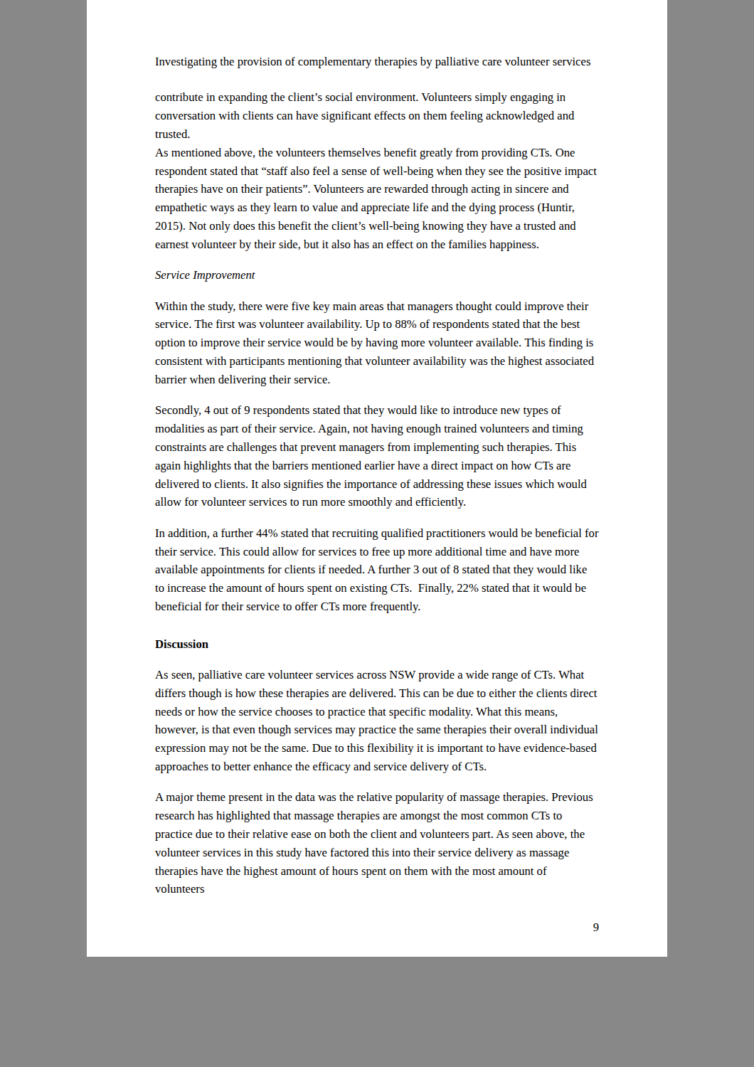Investigating the provision of complementary therapies by palliative care volunteer services
contribute in expanding the client’s social environment. Volunteers simply engaging in conversation with clients can have significant effects on them feeling acknowledged and trusted.
As mentioned above, the volunteers themselves benefit greatly from providing CTs. One respondent stated that “staff also feel a sense of well-being when they see the positive impact therapies have on their patients”. Volunteers are rewarded through acting in sincere and empathetic ways as they learn to value and appreciate life and the dying process (Huntir, 2015). Not only does this benefit the client’s well-being knowing they have a trusted and earnest volunteer by their side, but it also has an effect on the families happiness.
Service Improvement
Within the study, there were five key main areas that managers thought could improve their service. The first was volunteer availability. Up to 88% of respondents stated that the best option to improve their service would be by having more volunteer available. This finding is consistent with participants mentioning that volunteer availability was the highest associated barrier when delivering their service.
Secondly, 4 out of 9 respondents stated that they would like to introduce new types of modalities as part of their service. Again, not having enough trained volunteers and timing constraints are challenges that prevent managers from implementing such therapies. This again highlights that the barriers mentioned earlier have a direct impact on how CTs are delivered to clients. It also signifies the importance of addressing these issues which would allow for volunteer services to run more smoothly and efficiently.
In addition, a further 44% stated that recruiting qualified practitioners would be beneficial for their service. This could allow for services to free up more additional time and have more available appointments for clients if needed. A further 3 out of 8 stated that they would like to increase the amount of hours spent on existing CTs. Finally, 22% stated that it would be beneficial for their service to offer CTs more frequently.
Discussion
As seen, palliative care volunteer services across NSW provide a wide range of CTs. What differs though is how these therapies are delivered. This can be due to either the clients direct needs or how the service chooses to practice that specific modality. What this means, however, is that even though services may practice the same therapies their overall individual expression may not be the same. Due to this flexibility it is important to have evidence-based approaches to better enhance the efficacy and service delivery of CTs.
A major theme present in the data was the relative popularity of massage therapies. Previous research has highlighted that massage therapies are amongst the most common CTs to practice due to their relative ease on both the client and volunteers part. As seen above, the volunteer services in this study have factored this into their service delivery as massage therapies have the highest amount of hours spent on them with the most amount of volunteers
9